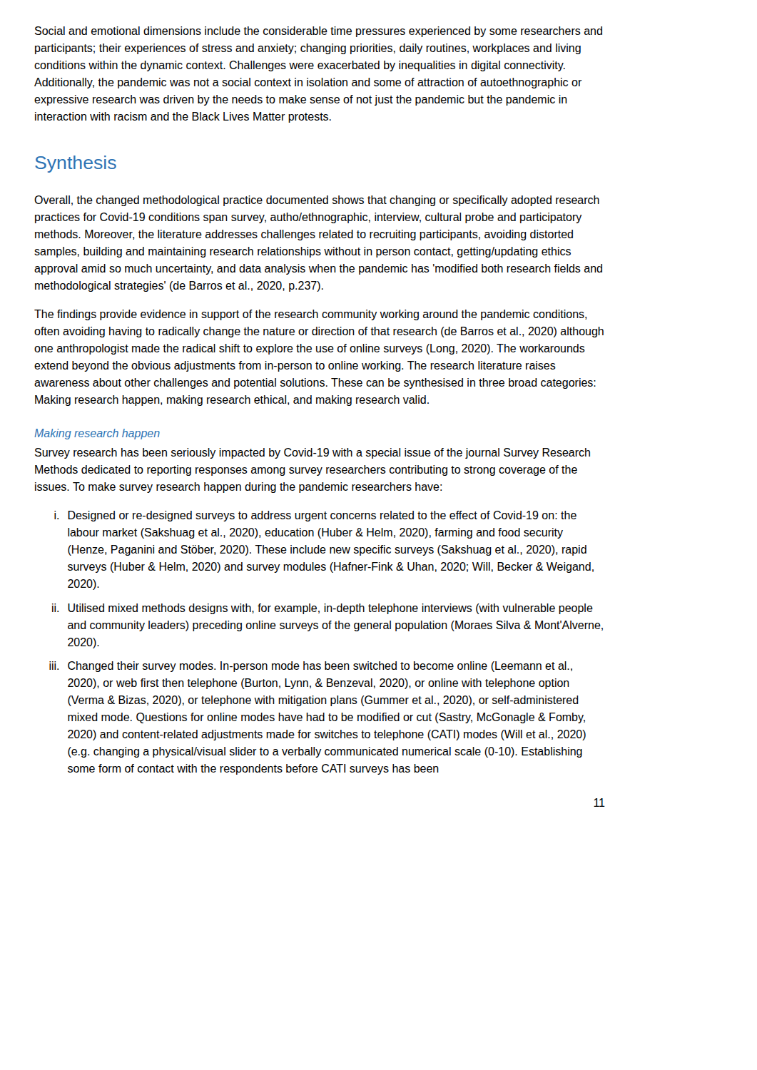Social and emotional dimensions include the considerable time pressures experienced by some researchers and participants; their experiences of stress and anxiety; changing priorities, daily routines, workplaces and living conditions within the dynamic context. Challenges were exacerbated by inequalities in digital connectivity. Additionally, the pandemic was not a social context in isolation and some of attraction of autoethnographic or expressive research was driven by the needs to make sense of not just the pandemic but the pandemic in interaction with racism and the Black Lives Matter protests.
Synthesis
Overall, the changed methodological practice documented shows that changing or specifically adopted research practices for Covid-19 conditions span survey, autho/ethnographic, interview, cultural probe and participatory methods. Moreover, the literature addresses challenges related to recruiting participants, avoiding distorted samples, building and maintaining research relationships without in person contact, getting/updating ethics approval amid so much uncertainty, and data analysis when the pandemic has 'modified both research fields and methodological strategies' (de Barros et al., 2020, p.237).
The findings provide evidence in support of the research community working around the pandemic conditions, often avoiding having to radically change the nature or direction of that research (de Barros et al., 2020) although one anthropologist made the radical shift to explore the use of online surveys (Long, 2020). The workarounds extend beyond the obvious adjustments from in-person to online working. The research literature raises awareness about other challenges and potential solutions. These can be synthesised in three broad categories: Making research happen, making research ethical, and making research valid.
Making research happen
Survey research has been seriously impacted by Covid-19 with a special issue of the journal Survey Research Methods dedicated to reporting responses among survey researchers contributing to strong coverage of the issues. To make survey research happen during the pandemic researchers have:
Designed or re-designed surveys to address urgent concerns related to the effect of Covid-19 on: the labour market (Sakshuag et al., 2020), education (Huber & Helm, 2020), farming and food security (Henze, Paganini and Stöber, 2020). These include new specific surveys (Sakshuag et al., 2020), rapid surveys (Huber & Helm, 2020) and survey modules (Hafner-Fink & Uhan, 2020; Will, Becker & Weigand, 2020).
Utilised mixed methods designs with, for example, in-depth telephone interviews (with vulnerable people and community leaders) preceding online surveys of the general population (Moraes Silva & Mont'Alverne, 2020).
Changed their survey modes. In-person mode has been switched to become online (Leemann et al., 2020), or web first then telephone (Burton, Lynn, & Benzeval, 2020), or online with telephone option (Verma & Bizas, 2020), or telephone with mitigation plans (Gummer et al., 2020), or self-administered mixed mode. Questions for online modes have had to be modified or cut (Sastry, McGonagle & Fomby, 2020) and content-related adjustments made for switches to telephone (CATI) modes (Will et al., 2020) (e.g. changing a physical/visual slider to a verbally communicated numerical scale (0-10). Establishing some form of contact with the respondents before CATI surveys has been
11